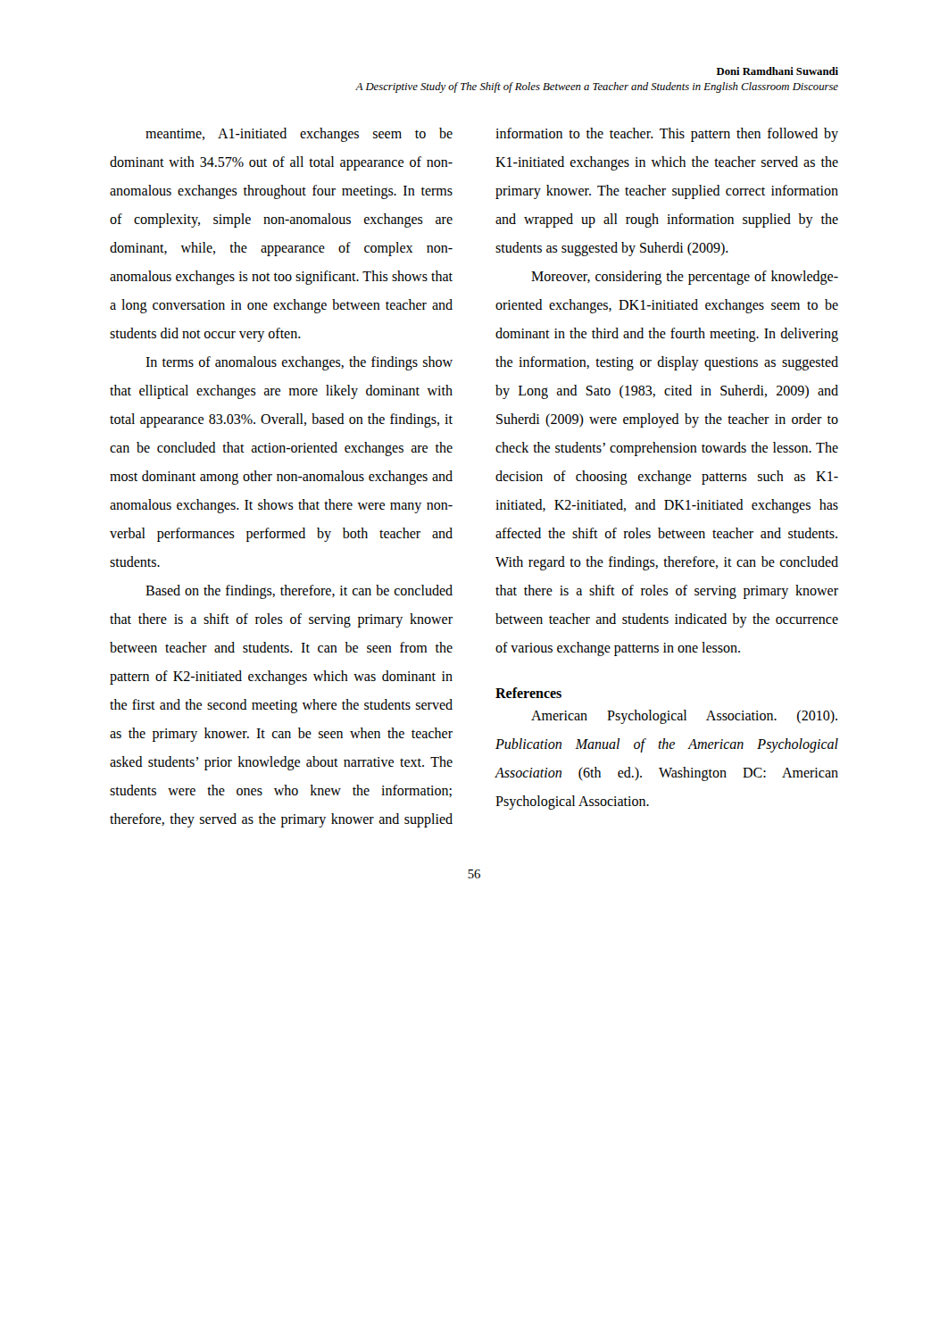Doni Ramdhani Suwandi
A Descriptive Study of The Shift of Roles Between a Teacher and Students in English Classroom Discourse
meantime, A1-initiated exchanges seem to be dominant with 34.57% out of all total appearance of non-anomalous exchanges throughout four meetings. In terms of complexity, simple non-anomalous exchanges are dominant, while, the appearance of complex non-anomalous exchanges is not too significant. This shows that a long conversation in one exchange between teacher and students did not occur very often.
In terms of anomalous exchanges, the findings show that elliptical exchanges are more likely dominant with total appearance 83.03%. Overall, based on the findings, it can be concluded that action-oriented exchanges are the most dominant among other non-anomalous exchanges and anomalous exchanges. It shows that there were many non-verbal performances performed by both teacher and students.
Based on the findings, therefore, it can be concluded that there is a shift of roles of serving primary knower between teacher and students. It can be seen from the pattern of K2-initiated exchanges which was dominant in the first and the second meeting where the students served as the primary knower. It can be seen when the teacher asked students’ prior knowledge about narrative text. The students were the ones who knew the information; therefore, they served as the primary knower and supplied information to the teacher. This pattern then followed by K1-initiated exchanges in which the teacher served as the primary knower. The teacher supplied correct information and wrapped up all rough information supplied by the students as suggested by Suherdi (2009).
Moreover, considering the percentage of knowledge-oriented exchanges, DK1-initiated exchanges seem to be dominant in the third and the fourth meeting. In delivering the information, testing or display questions as suggested by Long and Sato (1983, cited in Suherdi, 2009) and Suherdi (2009) were employed by the teacher in order to check the students’ comprehension towards the lesson. The decision of choosing exchange patterns such as K1-initiated, K2-initiated, and DK1-initiated exchanges has affected the shift of roles between teacher and students. With regard to the findings, therefore, it can be concluded that there is a shift of roles of serving primary knower between teacher and students indicated by the occurrence of various exchange patterns in one lesson.
References
American Psychological Association. (2010). Publication Manual of the American Psychological Association (6th ed.). Washington DC: American Psychological Association.
56